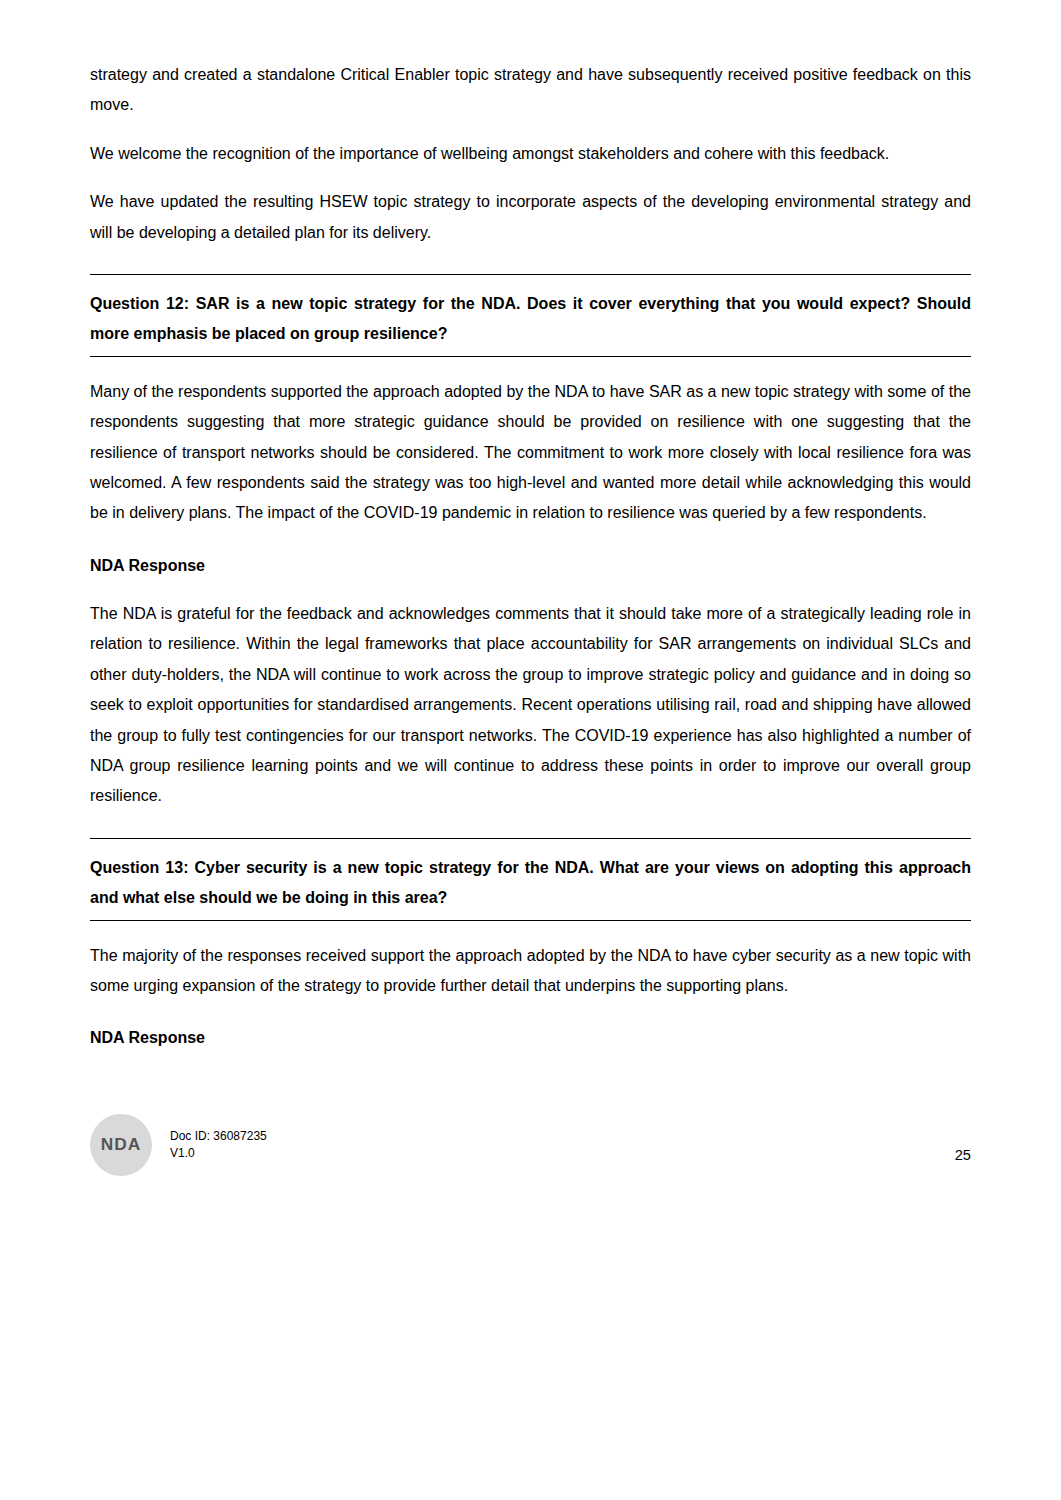strategy and created a standalone Critical Enabler topic strategy and have subsequently received positive feedback on this move.
We welcome the recognition of the importance of wellbeing amongst stakeholders and cohere with this feedback.
We have updated the resulting HSEW topic strategy to incorporate aspects of the developing environmental strategy and will be developing a detailed plan for its delivery.
Question 12: SAR is a new topic strategy for the NDA. Does it cover everything that you would expect? Should more emphasis be placed on group resilience?
Many of the respondents supported the approach adopted by the NDA to have SAR as a new topic strategy with some of the respondents suggesting that more strategic guidance should be provided on resilience with one suggesting that the resilience of transport networks should be considered. The commitment to work more closely with local resilience fora was welcomed. A few respondents said the strategy was too high-level and wanted more detail while acknowledging this would be in delivery plans. The impact of the COVID-19 pandemic in relation to resilience was queried by a few respondents.
NDA Response
The NDA is grateful for the feedback and acknowledges comments that it should take more of a strategically leading role in relation to resilience. Within the legal frameworks that place accountability for SAR arrangements on individual SLCs and other duty-holders, the NDA will continue to work across the group to improve strategic policy and guidance and in doing so seek to exploit opportunities for standardised arrangements. Recent operations utilising rail, road and shipping have allowed the group to fully test contingencies for our transport networks. The COVID-19 experience has also highlighted a number of NDA group resilience learning points and we will continue to address these points in order to improve our overall group resilience.
Question 13: Cyber security is a new topic strategy for the NDA. What are your views on adopting this approach and what else should we be doing in this area?
The majority of the responses received support the approach adopted by the NDA to have cyber security as a new topic with some urging expansion of the strategy to provide further detail that underpins the supporting plans.
NDA Response
NDA
Doc ID: 36087235
V1.0
25